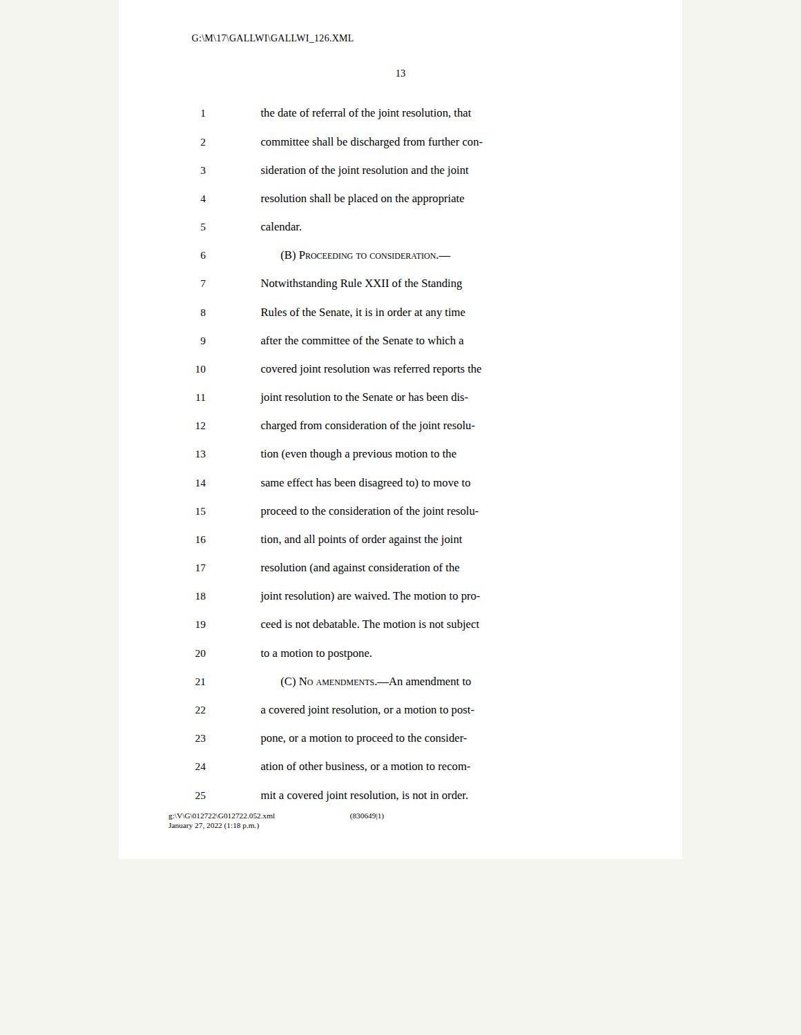G:\M\17\GALLWI\GALLWI_126.XML
13
| 1 | the date of referral of the joint resolution, that |
| 2 | committee shall be discharged from further con- |
| 3 | sideration of the joint resolution and the joint |
| 4 | resolution shall be placed on the appropriate |
| 5 | calendar. |
| 6 | (B) Proceeding to consideration. — |
| 7 | Notwithstanding Rule XXII of the Standing |
| 8 | Rules of the Senate, it is in order at any time |
| 9 | after the committee of the Senate to which a |
| 10 | covered joint resolution was referred reports the |
| 11 | joint resolution to the Senate or has been dis- |
| 12 | charged from consideration of the joint resolu- |
| 13 | tion (even though a previous motion to the |
| 14 | same effect has been disagreed to) to move to |
| 15 | proceed to the consideration of the joint resolu- |
| 16 | tion, and all points of order against the joint |
| 17 | resolution (and against consideration of the |
| 18 | joint resolution) are waived. The motion to pro- |
| 19 | ceed is not debatable. The motion is not subject |
| 20 | to a motion to postpone. |
| 21 | (C) No amendments. —An amendment to |
| 22 | a covered joint resolution, or a motion to post- |
| 23 | pone, or a motion to proceed to the consider- |
| 24 | ation of other business, or a motion to recom- |
| 25 | mit a covered joint resolution, is not in order. |
g:\V\G\012722\G012722.052.xml (830649|1) January 27, 2022 (1:18 p.m.)